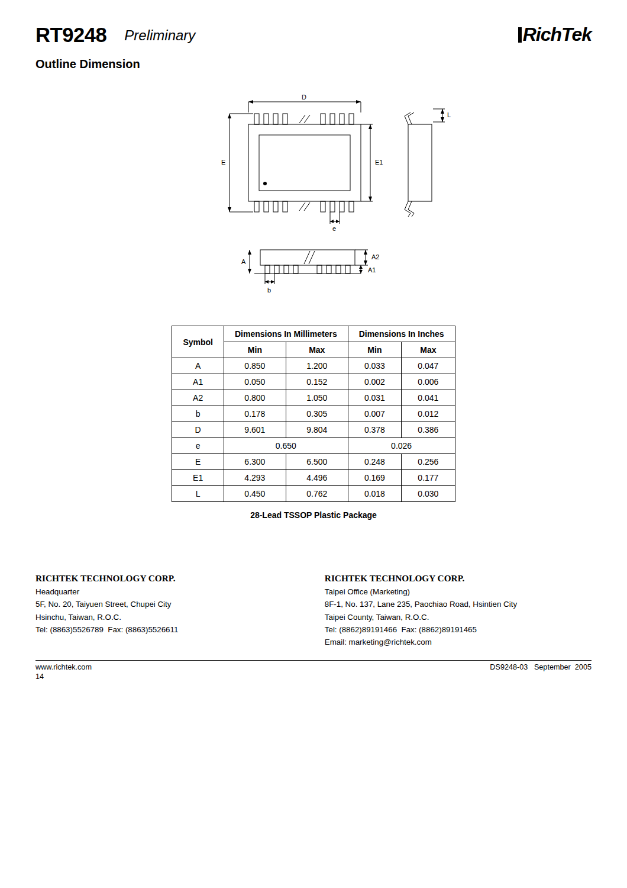RT9248
Preliminary
RichTek
Outline Dimension
D E E1 e L A A2 A1 b
| Symbol | Dimensions In Millimeters | Dimensions In Inches |
| --- | --- | --- |
| Min | Max | Min | Max |
| A | 0.850 | 1.200 | 0.033 | 0.047 |
| A1 | 0.050 | 0.152 | 0.002 | 0.006 |
| A2 | 0.800 | 1.050 | 0.031 | 0.041 |
| b | 0.178 | 0.305 | 0.007 | 0.012 |
| D | 9.601 | 9.804 | 0.378 | 0.386 |
| e | 0.650 | 0.026 |
| E | 6.300 | 6.500 | 0.248 | 0.256 |
| E1 | 4.293 | 4.496 | 0.169 | 0.177 |
| L | 0.450 | 0.762 | 0.018 | 0.030 |
28-Lead TSSOP Plastic Package
RICHTEK TECHNOLOGY CORP.
Headquarter
5F, No. 20, Taiyuen Street, Chupei City
Hsinchu, Taiwan, R.O.C.
Tel: (8863)5526789 Fax: (8863)5526611
RICHTEK TECHNOLOGY CORP.
Taipei Office (Marketing)
8F-1, No. 137, Lane 235, Paochiao Road, Hsintien City
Taipei County, Taiwan, R.O.C.
Tel: (8862)89191466 Fax: (8862)89191465
Email: marketing@richtek.com
www.richtek.com
DS9248-03 September 2005
14